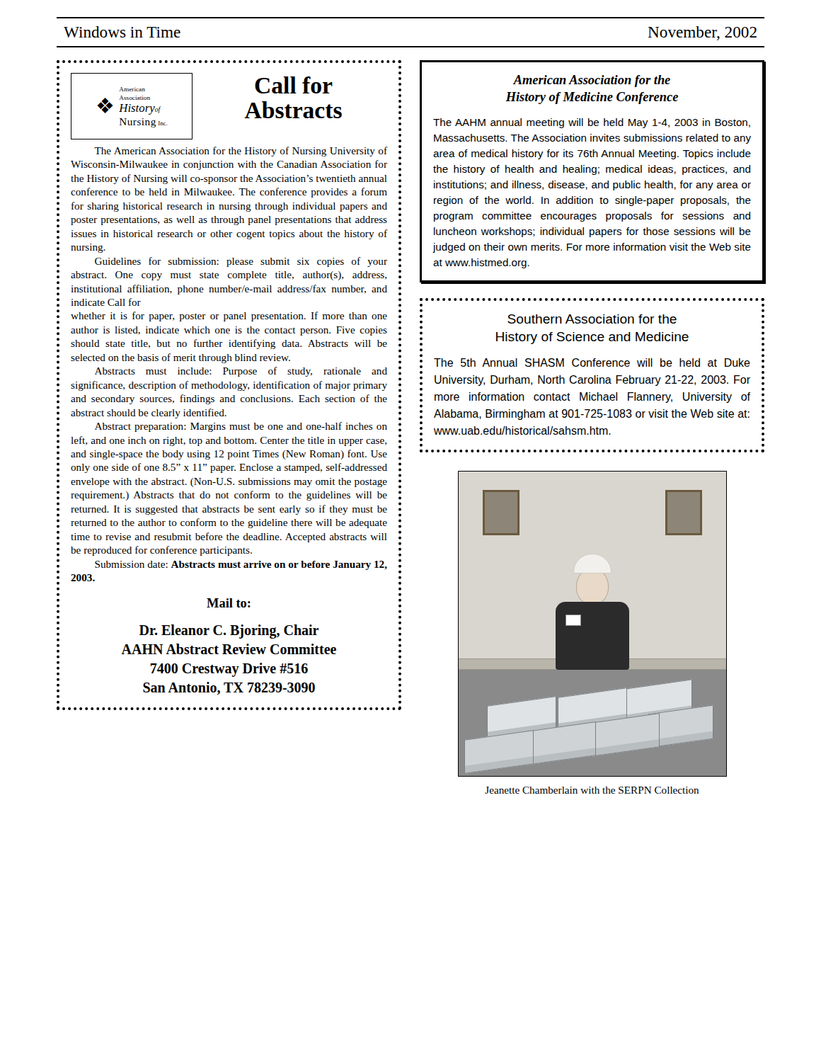Windows in Time November, 2002
❖ American
Association
Historyof
Nursing Inc.
Call for
Abstracts
The American Association for the History of Nursing University of Wisconsin-Milwaukee in conjunction with the Canadian Association for the History of Nursing will co-sponsor the Association’s twentieth annual conference to be held in Milwaukee. The conference provides a forum for sharing historical research in nursing through individual papers and poster presentations, as well as through panel presentations that address issues in historical research or other cogent topics about the history of nursing.
Guidelines for submission: please submit six copies of your abstract. One copy must state complete title, author(s), address, institutional affiliation, phone number/e-mail address/fax number, and indicate Call for
whether it is for paper, poster or panel presentation. If more than one author is listed, indicate which one is the contact person. Five copies should state title, but no further identifying data. Abstracts will be selected on the basis of merit through blind review.
Abstracts must include: Purpose of study, rationale and significance, description of methodology, identification of major primary and secondary sources, findings and conclusions. Each section of the abstract should be clearly identified.
Abstract preparation: Margins must be one and one-half inches on left, and one inch on right, top and bottom. Center the title in upper case, and single-space the body using 12 point Times (New Roman) font. Use only one side of one 8.5” x 11” paper. Enclose a stamped, self-addressed envelope with the abstract. (Non-U.S. submissions may omit the postage requirement.) Abstracts that do not conform to the guidelines will be returned. It is suggested that abstracts be sent early so if they must be returned to the author to conform to the guideline there will be adequate time to revise and resubmit before the deadline. Accepted abstracts will be reproduced for conference participants.
Submission date: Abstracts must arrive on or before January 12, 2003.
Mail to:
Dr. Eleanor C. Bjoring, Chair
AAHN Abstract Review Committee
7400 Crestway Drive #516
San Antonio, TX 78239-3090
American Association for the
History of Medicine Conference
The AAHM annual meeting will be held May 1-4, 2003 in Boston, Massachusetts. The Association invites submissions related to any area of medical history for its 76th Annual Meeting. Topics include the history of health and healing; medical ideas, practices, and institutions; and illness, disease, and public health, for any area or region of the world. In addition to single-paper proposals, the program committee encourages proposals for sessions and luncheon workshops; individual papers for those sessions will be judged on their own merits. For more information visit the Web site at www.histmed.org.
Southern Association for the
History of Science and Medicine
The 5th Annual SHASM Conference will be held at Duke University, Durham, North Carolina February 21-22, 2003. For more information contact Michael Flannery, University of Alabama, Birmingham at 901-725-1083 or visit the Web site at: www.uab.edu/historical/sahsm.htm.
Jeanette Chamberlain with the SERPN Collection